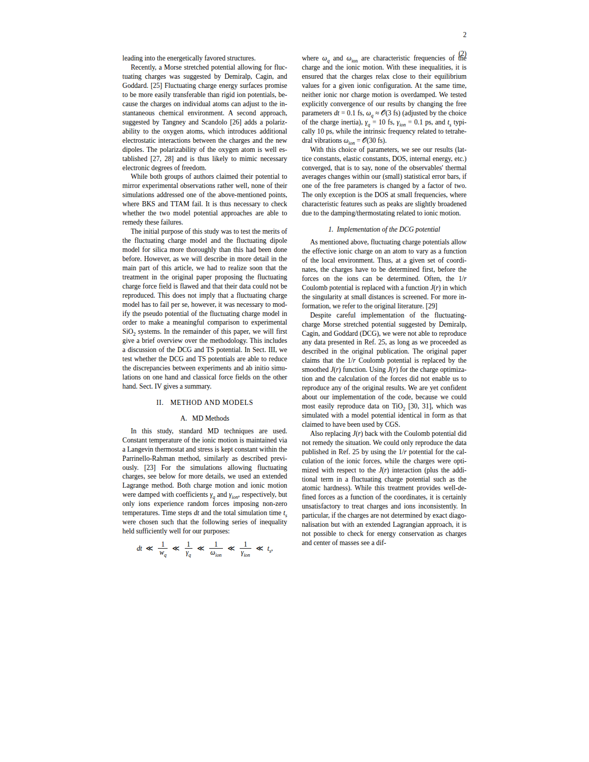2
leading into the energetically favored structures.
Recently, a Morse stretched potential allowing for fluctuating charges was suggested by Demiralp, Cagin, and Goddard. [25] Fluctuating charge energy surfaces promise to be more easily transferable than rigid ion potentials, because the charges on individual atoms can adjust to the instantaneous chemical environment. A second approach, suggested by Tangney and Scandolo [26] adds a polarizability to the oxygen atoms, which introduces additional electrostatic interactions between the charges and the new dipoles. The polarizability of the oxygen atom is well established [27, 28] and is thus likely to mimic necessary electronic degrees of freedom.
While both groups of authors claimed their potential to mirror experimental observations rather well, none of their simulations addressed one of the above-mentioned points, where BKS and TTAM fail. It is thus necessary to check whether the two model potential approaches are able to remedy these failures.
The initial purpose of this study was to test the merits of the fluctuating charge model and the fluctuating dipole model for silica more thoroughly than this had been done before. However, as we will describe in more detail in the main part of this article, we had to realize soon that the treatment in the original paper proposing the fluctuating charge force field is flawed and that their data could not be reproduced. This does not imply that a fluctuating charge model has to fail per se, however, it was necessary to modify the pseudo potential of the fluctuating charge model in order to make a meaningful comparison to experimental SiO2 systems. In the remainder of this paper, we will first give a brief overview over the methodology. This includes a discussion of the DCG and TS potential. In Sect. III, we test whether the DCG and TS potentials are able to reduce the discrepancies between experiments and ab initio simulations on one hand and classical force fields on the other hand. Sect. IV gives a summary.
II. Method and Models
A. MD Methods
In this study, standard MD techniques are used. Constant temperature of the ionic motion is maintained via a Langevin thermostat and stress is kept constant within the Parrinello-Rahman method, similarly as described previously. [23] For the simulations allowing fluctuating charges, see below for more details, we used an extended Lagrange method. Both charge motion and ionic motion were damped with coefficients γq and γion, respectively, but only ions experience random forces imposing non-zero temperatures. Time steps dt and the total simulation time ts were chosen such that the following series of inequality held sufficiently well for our purposes:
dt ≪ 1 wq ≪ 1 γq ≪ 1 ωion ≪ 1 γion ≪ ts, (2)
where ωq and ωion are characteristic frequencies of the charge and the ionic motion. With these inequalities, it is ensured that the charges relax close to their equilibrium values for a given ionic configuration. At the same time, neither ionic nor charge motion is overdamped. We tested explicitly convergence of our results by changing the free parameters dt = 0.1 fs, ωq ≈ 𝒪(3 fs) (adjusted by the choice of the charge inertia), γq = 10 fs, γion = 0.1 ps, and ts typically 10 ps, while the intrinsic frequency related to tetrahedral vibrations ωion = 𝒪(30 fs).
With this choice of parameters, we see our results (lattice constants, elastic constants, DOS, internal energy, etc.) converged, that is to say, none of the observables' thermal averages changes within our (small) statistical error bars, if one of the free parameters is changed by a factor of two. The only exception is the DOS at small frequencies, where characteristic features such as peaks are slightly broadened due to the damping/thermostating related to ionic motion.
1. Implementation of the DCG potential
As mentioned above, fluctuating charge potentials allow the effective ionic charge on an atom to vary as a function of the local environment. Thus, at a given set of coordinates, the charges have to be determined first, before the forces on the ions can be determined. Often, the 1/r Coulomb potential is replaced with a function J(r) in which the singularity at small distances is screened. For more information, we refer to the original literature. [29]
Despite careful implementation of the fluctuating-charge Morse stretched potential suggested by Demiralp, Cagin, and Goddard (DCG), we were not able to reproduce any data presented in Ref. 25, as long as we proceeded as described in the original publication. The original paper claims that the 1/r Coulomb potential is replaced by the smoothed J(r) function. Using J(r) for the charge optimization and the calculation of the forces did not enable us to reproduce any of the original results. We are yet confident about our implementation of the code, because we could most easily reproduce data on TiO2 [30, 31], which was simulated with a model potential identical in form as that claimed to have been used by CGS.
Also replacing J(r) back with the Coulomb potential did not remedy the situation. We could only reproduce the data published in Ref. 25 by using the 1/r potential for the calculation of the ionic forces, while the charges were optimized with respect to the J(r) interaction (plus the additional term in a fluctuating charge potential such as the atomic hardness). While this treatment provides well-defined forces as a function of the coordinates, it is certainly unsatisfactory to treat charges and ions inconsistently. In particular, if the charges are not determined by exact diagonalisation but with an extended Lagrangian approach, it is not possible to check for energy conservation as charges and center of masses see a dif-